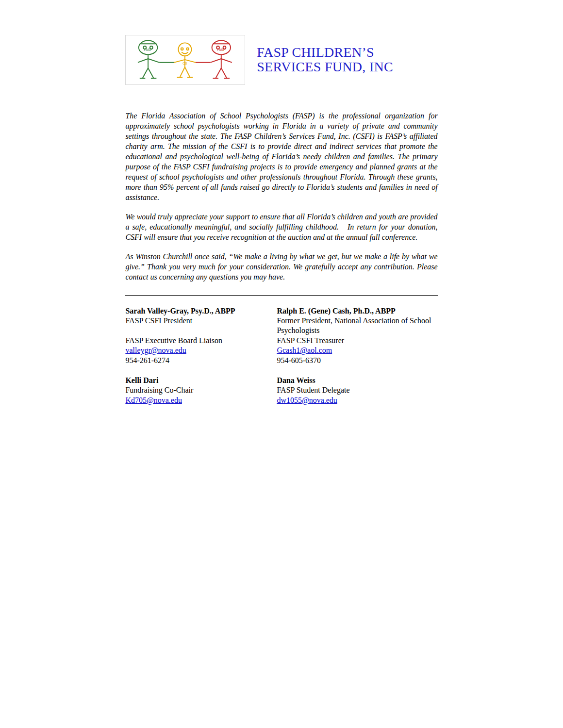FASP CS FASP
FASP CHILDREN’S SERVICES FUND, INC
The Florida Association of School Psychologists (FASP) is the professional organization for approximately school psychologists working in Florida in a variety of private and community settings throughout the state. The FASP Children’s Services Fund, Inc. (CSFI) is FASP’s affiliated charity arm. The mission of the CSFI is to provide direct and indirect services that promote the educational and psychological well-being of Florida’s needy children and families. The primary purpose of the FASP CSFI fundraising projects is to provide emergency and planned grants at the request of school psychologists and other professionals throughout Florida. Through these grants, more than 95% percent of all funds raised go directly to Florida’s students and families in need of assistance.
We would truly appreciate your support to ensure that all Florida’s children and youth are provided a safe, educationally meaningful, and socially fulfilling childhood. In return for your donation, CSFI will ensure that you receive recognition at the auction and at the annual fall conference.
As Winston Churchill once said, “We make a living by what we get, but we make a life by what we give.” Thank you very much for your consideration. We gratefully accept any contribution. Please contact us concerning any questions you may have.
| Sarah Valley-Gray, Psy.D., ABPP | Ralph E. (Gene) Cash, Ph.D., ABPP |
| FASP CSFI President | Former President, National Association of School Psychologists |
| FASP Executive Board Liaison | FASP CSFI Treasurer |
| valleygr@nova.edu | Gcash1@aol.com |
| 954-261-6274 | 954-605-6370 |
| Kelli Dari | Dana Weiss |
| Fundraising Co-Chair | FASP Student Delegate |
| Kd705@nova.edu | dw1055@nova.edu |